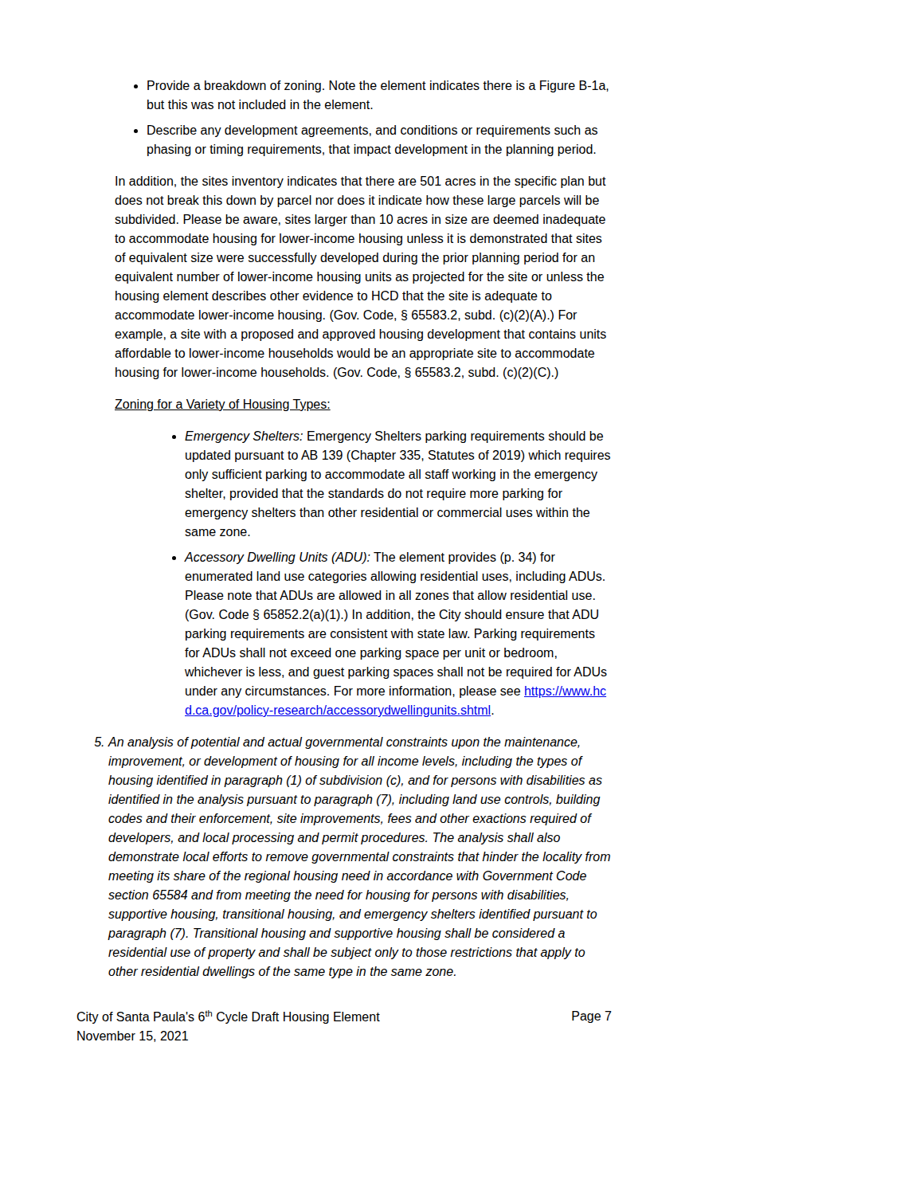Provide a breakdown of zoning. Note the element indicates there is a Figure B-1a, but this was not included in the element.
Describe any development agreements, and conditions or requirements such as phasing or timing requirements, that impact development in the planning period.
In addition, the sites inventory indicates that there are 501 acres in the specific plan but does not break this down by parcel nor does it indicate how these large parcels will be subdivided. Please be aware, sites larger than 10 acres in size are deemed inadequate to accommodate housing for lower-income housing unless it is demonstrated that sites of equivalent size were successfully developed during the prior planning period for an equivalent number of lower-income housing units as projected for the site or unless the housing element describes other evidence to HCD that the site is adequate to accommodate lower-income housing. (Gov. Code, § 65583.2, subd. (c)(2)(A).) For example, a site with a proposed and approved housing development that contains units affordable to lower-income households would be an appropriate site to accommodate housing for lower-income households. (Gov. Code, § 65583.2, subd. (c)(2)(C).)
Zoning for a Variety of Housing Types:
Emergency Shelters: Emergency Shelters parking requirements should be updated pursuant to AB 139 (Chapter 335, Statutes of 2019) which requires only sufficient parking to accommodate all staff working in the emergency shelter, provided that the standards do not require more parking for emergency shelters than other residential or commercial uses within the same zone.
Accessory Dwelling Units (ADU): The element provides (p. 34) for enumerated land use categories allowing residential uses, including ADUs. Please note that ADUs are allowed in all zones that allow residential use. (Gov. Code § 65852.2(a)(1).) In addition, the City should ensure that ADU parking requirements are consistent with state law. Parking requirements for ADUs shall not exceed one parking space per unit or bedroom, whichever is less, and guest parking spaces shall not be required for ADUs under any circumstances. For more information, please see https://www.hcd.ca.gov/policy-research/accessorydwellingunits.shtml.
An analysis of potential and actual governmental constraints upon the maintenance, improvement, or development of housing for all income levels, including the types of housing identified in paragraph (1) of subdivision (c), and for persons with disabilities as identified in the analysis pursuant to paragraph (7), including land use controls, building codes and their enforcement, site improvements, fees and other exactions required of developers, and local processing and permit procedures. The analysis shall also demonstrate local efforts to remove governmental constraints that hinder the locality from meeting its share of the regional housing need in accordance with Government Code section 65584 and from meeting the need for housing for persons with disabilities, supportive housing, transitional housing, and emergency shelters identified pursuant to paragraph (7). Transitional housing and supportive housing shall be considered a residential use of property and shall be subject only to those restrictions that apply to other residential dwellings of the same type in the same zone.
City of Santa Paula's 6th Cycle Draft Housing Element
November 15, 2021
Page 7